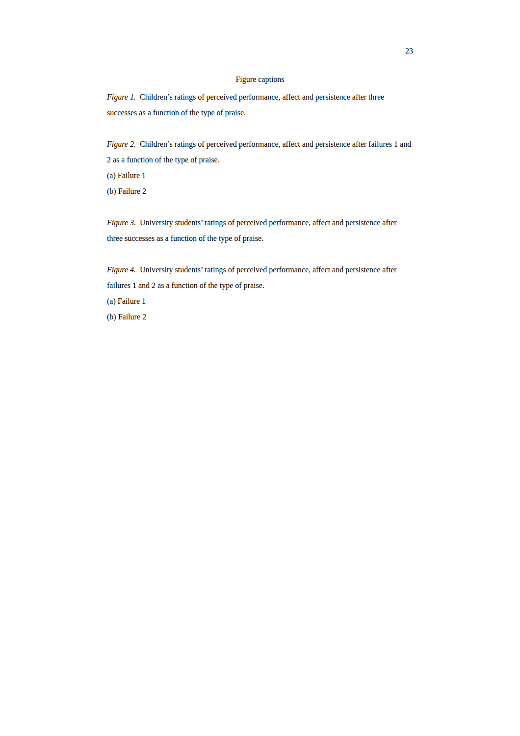23
Figure captions
Figure 1. Children’s ratings of perceived performance, affect and persistence after three successes as a function of the type of praise.
Figure 2. Children’s ratings of perceived performance, affect and persistence after failures 1 and 2 as a function of the type of praise.
(a) Failure 1
(b) Failure 2
Figure 3. University students’ ratings of perceived performance, affect and persistence after three successes as a function of the type of praise.
Figure 4. University students’ ratings of perceived performance, affect and persistence after failures 1 and 2 as a function of the type of praise.
(a) Failure 1
(b) Failure 2